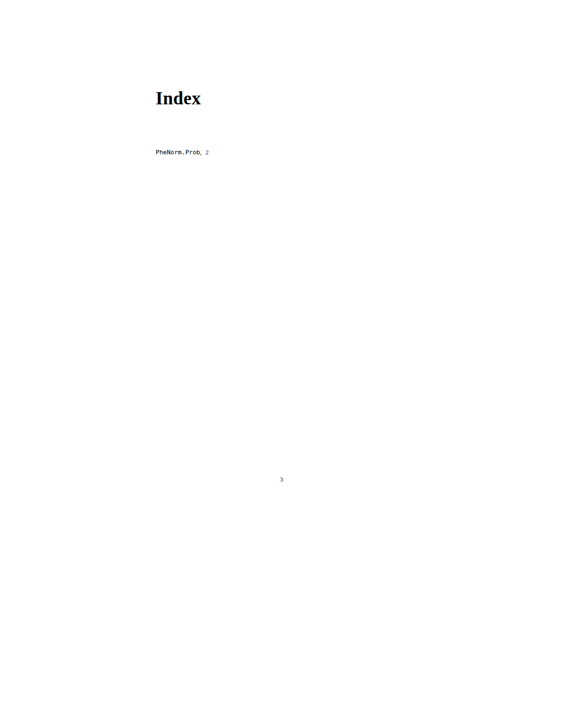Index
PheNorm.Prob, 2
3